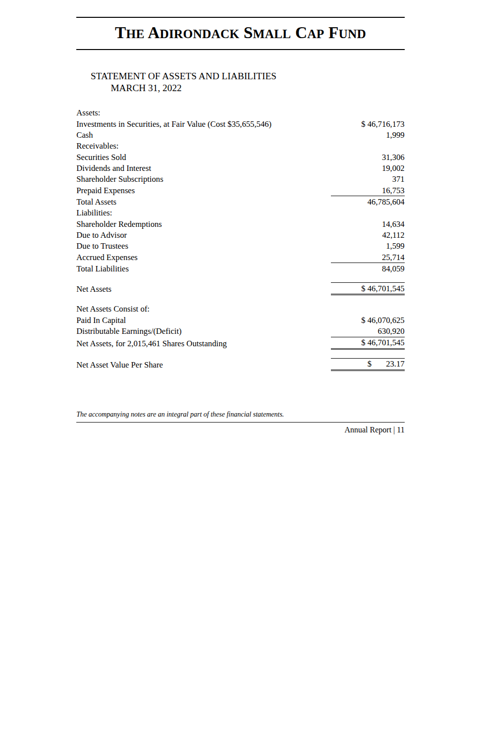THE ADIRONDACK SMALL CAP FUND
STATEMENT OF ASSETS AND LIABILITIES MARCH 31, 2022
| Assets: | |
| Investments in Securities, at Fair Value (Cost $35,655,546) | $ 46,716,173 |
| Cash | 1,999 |
| Receivables: | |
| Securities Sold | 31,306 |
| Dividends and Interest | 19,002 |
| Shareholder Subscriptions | 371 |
| Prepaid Expenses | 16,753 |
| Total Assets | 46,785,604 |
| Liabilities: | |
| Shareholder Redemptions | 14,634 |
| Due to Advisor | 42,112 |
| Due to Trustees | 1,599 |
| Accrued Expenses | 25,714 |
| Total Liabilities | 84,059 |
| Net Assets | $ 46,701,545 |
| Net Assets Consist of: | |
| Paid In Capital | $ 46,070,625 |
| Distributable Earnings/(Deficit) | 630,920 |
| Net Assets, for 2,015,461 Shares Outstanding | $ 46,701,545 |
| Net Asset Value Per Share | $ 23.17 |
The accompanying notes are an integral part of these financial statements.
Annual Report | 11